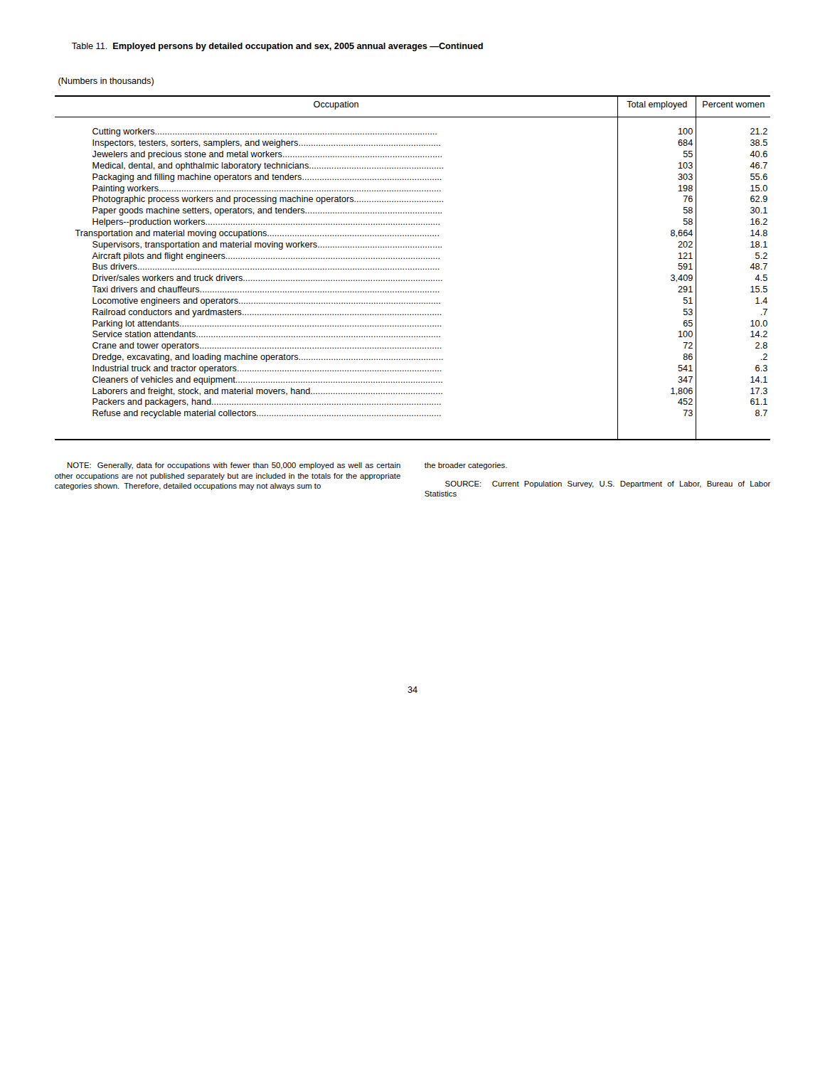Table 11. Employed persons by detailed occupation and sex, 2005 annual averages —Continued
(Numbers in thousands)
| Occupation | Total employed | Percent women |
| --- | --- | --- |
| Cutting workers................................................................................................................. | 100 | 21.2 |
| Inspectors, testers, sorters, samplers, and weighers......................................................... | 684 | 38.5 |
| Jewelers and precious stone and metal workers................................................................ | 55 | 40.6 |
| Medical, dental, and ophthalmic laboratory technicians...................................................... | 103 | 46.7 |
| Packaging and filling machine operators and tenders........................................................ | 303 | 55.6 |
| Painting workers................................................................................................................. | 198 | 15.0 |
| Photographic process workers and processing machine operators.................................... | 76 | 62.9 |
| Paper goods machine setters, operators, and tenders....................................................... | 58 | 30.1 |
| Helpers--production workers.............................................................................................. | 58 | 16.2 |
| Transportation and material moving occupations..................................................................... | 8,664 | 14.8 |
| Supervisors, transportation and material moving workers.................................................. | 202 | 18.1 |
| Aircraft pilots and flight engineers...................................................................................... | 121 | 5.2 |
| Bus drivers......................................................................................................................... | 591 | 48.7 |
| Driver/sales workers and truck drivers................................................................................ | 3,409 | 4.5 |
| Taxi drivers and chauffeurs................................................................................................ | 291 | 15.5 |
| Locomotive engineers and operators................................................................................. | 51 | 1.4 |
| Railroad conductors and yardmasters................................................................................ | 53 | .7 |
| Parking lot attendants......................................................................................................... | 65 | 10.0 |
| Service station attendants.................................................................................................. | 100 | 14.2 |
| Crane and tower operators................................................................................................. | 72 | 2.8 |
| Dredge, excavating, and loading machine operators.......................................................... | 86 | .2 |
| Industrial truck and tractor operators.................................................................................. | 541 | 6.3 |
| Cleaners of vehicles and equipment................................................................................... | 347 | 14.1 |
| Laborers and freight, stock, and material movers, hand..................................................... | 1,806 | 17.3 |
| Packers and packagers, hand............................................................................................ | 452 | 61.1 |
| Refuse and recyclable material collectors.......................................................................... | 73 | 8.7 |
NOTE: Generally, data for occupations with fewer than 50,000 employed as well as certain other occupations are not published separately but are included in the totals for the appropriate categories shown. Therefore, detailed occupations may not always sum to
the broader categories.
SOURCE: Current Population Survey, U.S. Department of Labor, Bureau of Labor Statistics
34